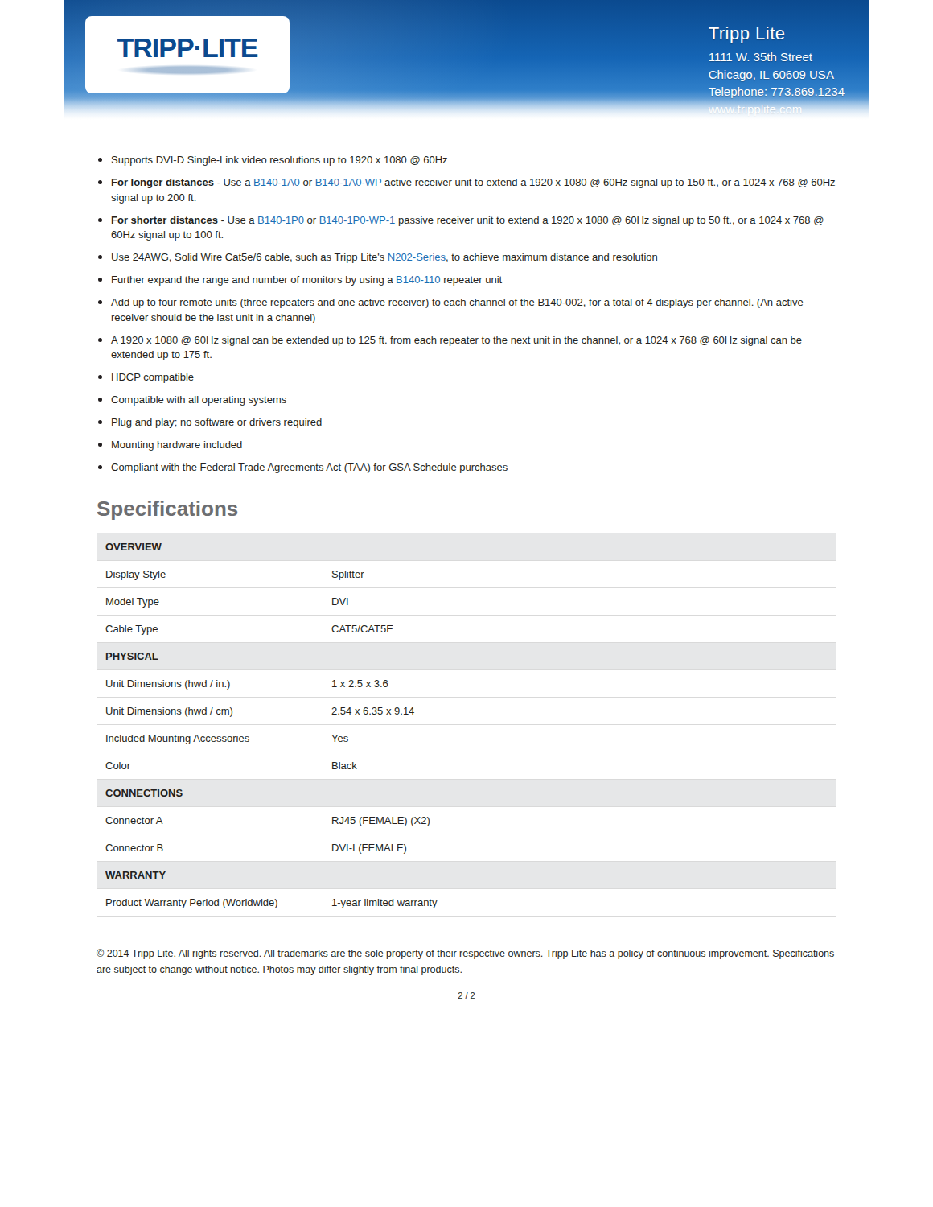TRIPP·LITE
Tripp Lite
1111 W. 35th Street
Chicago, IL 60609 USA
Telephone: 773.869.1234
www.tripplite.com
Supports DVI-D Single-Link video resolutions up to 1920 x 1080 @ 60Hz
For longer distances - Use a B140-1A0 or B140-1A0-WP active receiver unit to extend a 1920 x 1080 @ 60Hz signal up to 150 ft., or a 1024 x 768 @ 60Hz signal up to 200 ft.
For shorter distances - Use a B140-1P0 or B140-1P0-WP-1 passive receiver unit to extend a 1920 x 1080 @ 60Hz signal up to 50 ft., or a 1024 x 768 @ 60Hz signal up to 100 ft.
Use 24AWG, Solid Wire Cat5e/6 cable, such as Tripp Lite's N202-Series, to achieve maximum distance and resolution
Further expand the range and number of monitors by using a B140-110 repeater unit
Add up to four remote units (three repeaters and one active receiver) to each channel of the B140-002, for a total of 4 displays per channel. (An active receiver should be the last unit in a channel)
A 1920 x 1080 @ 60Hz signal can be extended up to 125 ft. from each repeater to the next unit in the channel, or a 1024 x 768 @ 60Hz signal can be extended up to 175 ft.
HDCP compatible
Compatible with all operating systems
Plug and play; no software or drivers required
Mounting hardware included
Compliant with the Federal Trade Agreements Act (TAA) for GSA Schedule purchases
Specifications
| OVERVIEW |
| Display Style | Splitter |
| Model Type | DVI |
| Cable Type | CAT5/CAT5E |
| PHYSICAL |
| Unit Dimensions (hwd / in.) | 1 x 2.5 x 3.6 |
| Unit Dimensions (hwd / cm) | 2.54 x 6.35 x 9.14 |
| Included Mounting Accessories | Yes |
| Color | Black |
| CONNECTIONS |
| Connector A | RJ45 (FEMALE) (X2) |
| Connector B | DVI-I (FEMALE) |
| WARRANTY |
| Product Warranty Period (Worldwide) | 1-year limited warranty |
© 2014 Tripp Lite. All rights reserved. All trademarks are the sole property of their respective owners. Tripp Lite has a policy of continuous improvement. Specifications are subject to change without notice. Photos may differ slightly from final products.
2 / 2